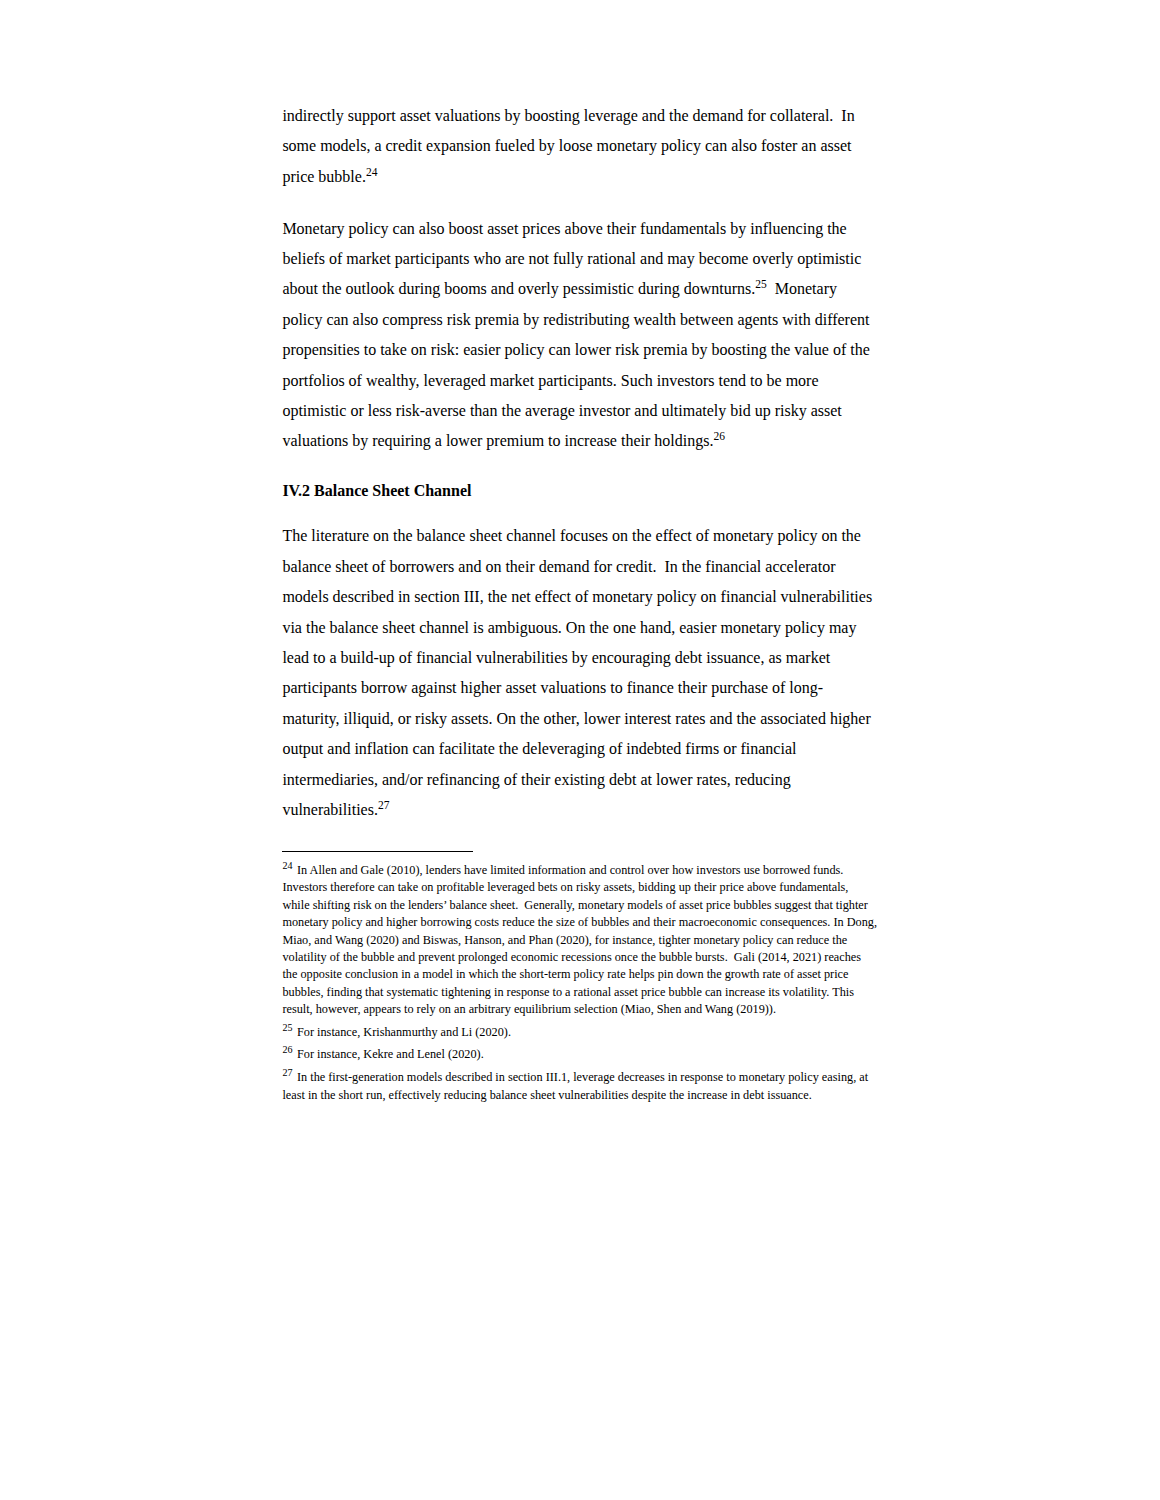indirectly support asset valuations by boosting leverage and the demand for collateral. In some models, a credit expansion fueled by loose monetary policy can also foster an asset price bubble.24
Monetary policy can also boost asset prices above their fundamentals by influencing the beliefs of market participants who are not fully rational and may become overly optimistic about the outlook during booms and overly pessimistic during downturns.25 Monetary policy can also compress risk premia by redistributing wealth between agents with different propensities to take on risk: easier policy can lower risk premia by boosting the value of the portfolios of wealthy, leveraged market participants. Such investors tend to be more optimistic or less risk-averse than the average investor and ultimately bid up risky asset valuations by requiring a lower premium to increase their holdings.26
IV.2 Balance Sheet Channel
The literature on the balance sheet channel focuses on the effect of monetary policy on the balance sheet of borrowers and on their demand for credit. In the financial accelerator models described in section III, the net effect of monetary policy on financial vulnerabilities via the balance sheet channel is ambiguous. On the one hand, easier monetary policy may lead to a build-up of financial vulnerabilities by encouraging debt issuance, as market participants borrow against higher asset valuations to finance their purchase of long-maturity, illiquid, or risky assets. On the other, lower interest rates and the associated higher output and inflation can facilitate the deleveraging of indebted firms or financial intermediaries, and/or refinancing of their existing debt at lower rates, reducing vulnerabilities.27
24 In Allen and Gale (2010), lenders have limited information and control over how investors use borrowed funds. Investors therefore can take on profitable leveraged bets on risky assets, bidding up their price above fundamentals, while shifting risk on the lenders’ balance sheet. Generally, monetary models of asset price bubbles suggest that tighter monetary policy and higher borrowing costs reduce the size of bubbles and their macroeconomic consequences. In Dong, Miao, and Wang (2020) and Biswas, Hanson, and Phan (2020), for instance, tighter monetary policy can reduce the volatility of the bubble and prevent prolonged economic recessions once the bubble bursts. Gali (2014, 2021) reaches the opposite conclusion in a model in which the short-term policy rate helps pin down the growth rate of asset price bubbles, finding that systematic tightening in response to a rational asset price bubble can increase its volatility. This result, however, appears to rely on an arbitrary equilibrium selection (Miao, Shen and Wang (2019)).
25 For instance, Krishanmurthy and Li (2020).
26 For instance, Kekre and Lenel (2020).
27 In the first-generation models described in section III.1, leverage decreases in response to monetary policy easing, at least in the short run, effectively reducing balance sheet vulnerabilities despite the increase in debt issuance.